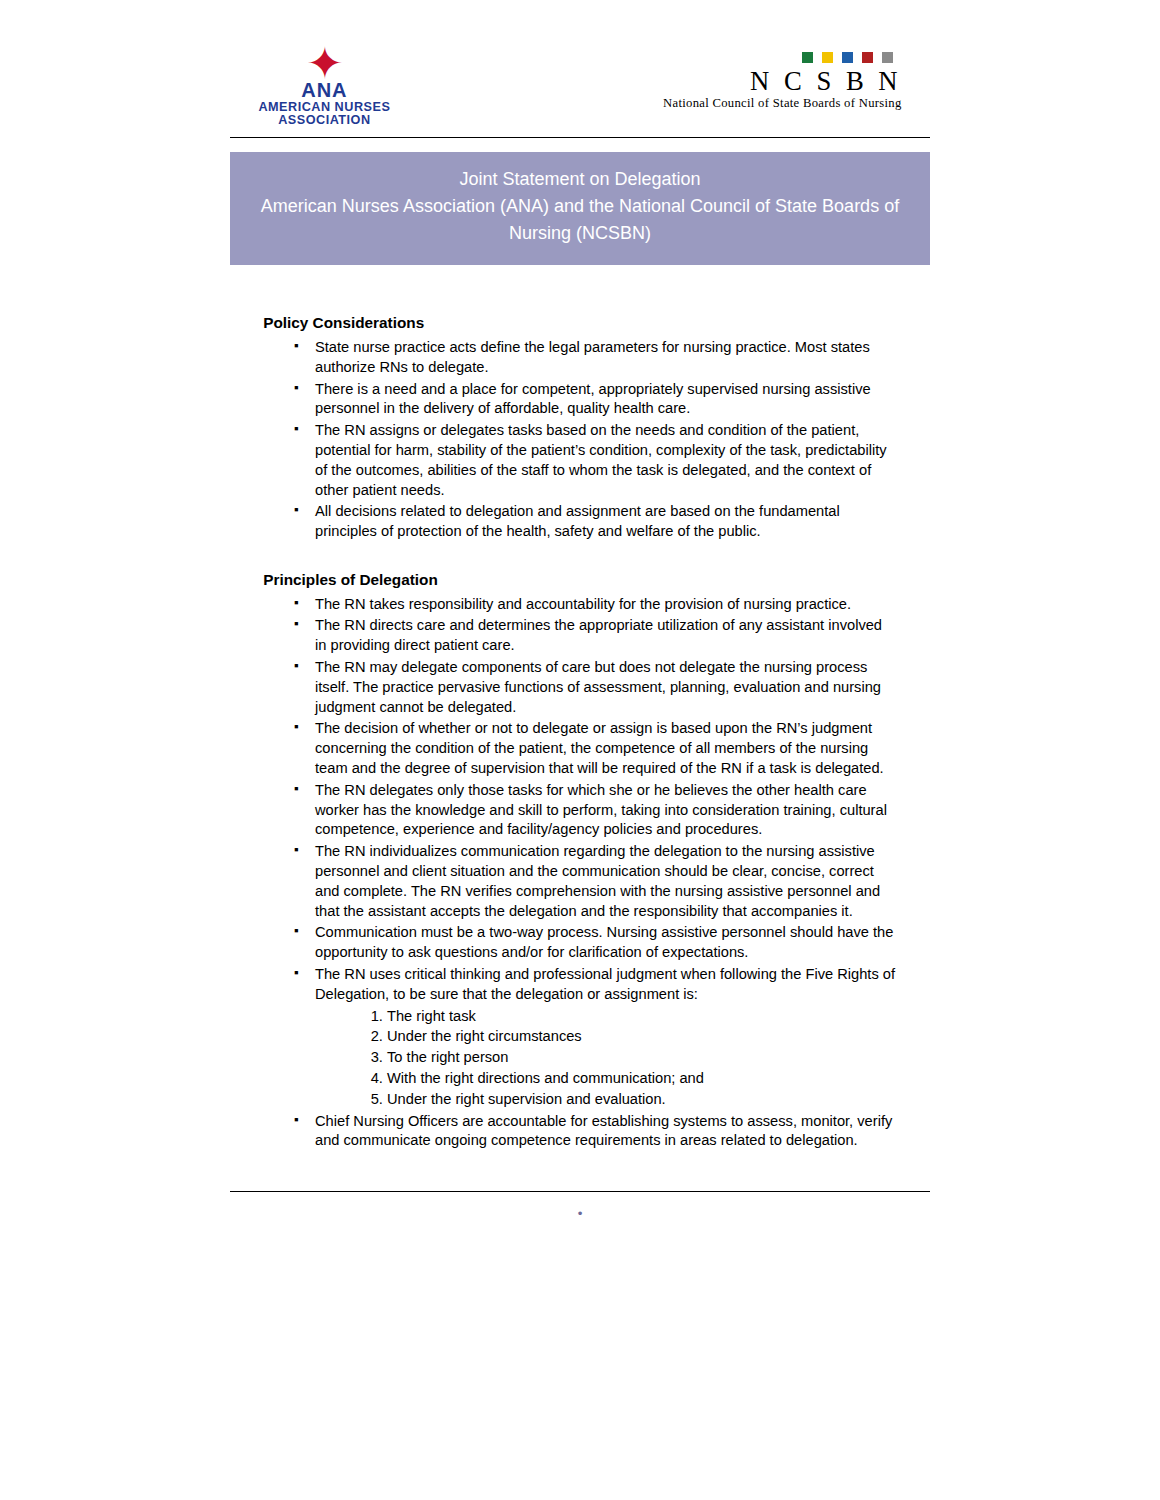✦
ANA AMERICAN NURSES
ASSOCIATION
N C S B N
National Council of State Boards of Nursing
Joint Statement on Delegation
American Nurses Association (ANA) and the National Council of State Boards of Nursing (NCSBN)
Policy Considerations
State nurse practice acts define the legal parameters for nursing practice. Most states authorize RNs to delegate.
There is a need and a place for competent, appropriately supervised nursing assistive personnel in the delivery of affordable, quality health care.
The RN assigns or delegates tasks based on the needs and condition of the patient, potential for harm, stability of the patient’s condition, complexity of the task, predictability of the outcomes, abilities of the staff to whom the task is delegated, and the context of other patient needs.
All decisions related to delegation and assignment are based on the fundamental principles of protection of the health, safety and welfare of the public.
Principles of Delegation
The RN takes responsibility and accountability for the provision of nursing practice.
The RN directs care and determines the appropriate utilization of any assistant involved in providing direct patient care.
The RN may delegate components of care but does not delegate the nursing process itself. The practice pervasive functions of assessment, planning, evaluation and nursing judgment cannot be delegated.
The decision of whether or not to delegate or assign is based upon the RN’s judgment concerning the condition of the patient, the competence of all members of the nursing team and the degree of supervision that will be required of the RN if a task is delegated.
The RN delegates only those tasks for which she or he believes the other health care worker has the knowledge and skill to perform, taking into consideration training, cultural competence, experience and facility/agency policies and procedures.
The RN individualizes communication regarding the delegation to the nursing assistive personnel and client situation and the communication should be clear, concise, correct and complete. The RN verifies comprehension with the nursing assistive personnel and that the assistant accepts the delegation and the responsibility that accompanies it.
Communication must be a two-way process. Nursing assistive personnel should have the opportunity to ask questions and/or for clarification of expectations.
The RN uses critical thinking and professional judgment when following the Five Rights of Delegation, to be sure that the delegation or assignment is:
The right task
Under the right circumstances
To the right person
With the right directions and communication; and
Under the right supervision and evaluation.
Chief Nursing Officers are accountable for establishing systems to assess, monitor, verify and communicate ongoing competence requirements in areas related to delegation.
•